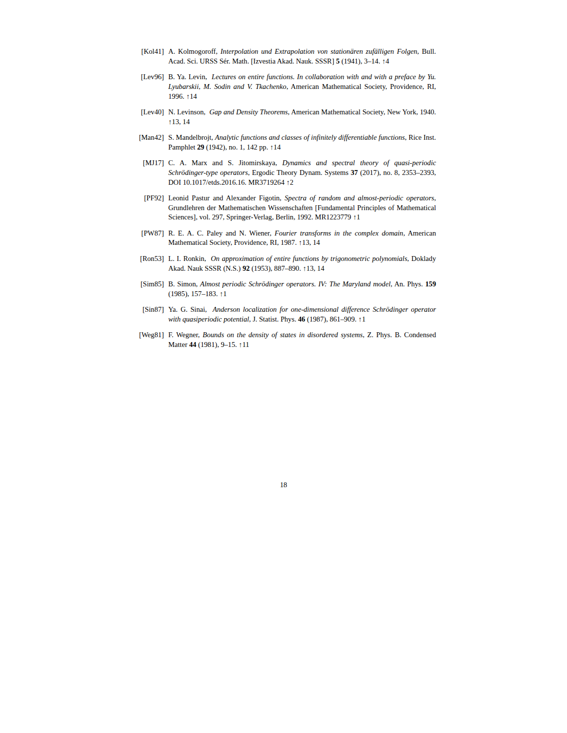[Kol41] A. Kolmogoroff, Interpolation und Extrapolation von stationären zufälligen Folgen, Bull. Acad. Sci. URSS Sér. Math. [Izvestia Akad. Nauk. SSSR] 5 (1941), 3–14. ↑4
[Lev96] B. Ya. Levin, Lectures on entire functions. In collaboration with and with a preface by Yu. Lyubarskii, M. Sodin and V. Tkachenko, American Mathematical Society, Providence, RI, 1996. ↑14
[Lev40] N. Levinson, Gap and Density Theorems, American Mathematical Society, New York, 1940. ↑13, 14
[Man42] S. Mandelbrojt, Analytic functions and classes of infinitely differentiable functions, Rice Inst. Pamphlet 29 (1942), no. 1, 142 pp. ↑14
[MJ17] C. A. Marx and S. Jitomirskaya, Dynamics and spectral theory of quasi-periodic Schrödinger-type operators, Ergodic Theory Dynam. Systems 37 (2017), no. 8, 2353–2393, DOI 10.1017/etds.2016.16. MR3719264 ↑2
[PF92] Leonid Pastur and Alexander Figotin, Spectra of random and almost-periodic operators, Grundlehren der Mathematischen Wissenschaften [Fundamental Principles of Mathematical Sciences], vol. 297, Springer-Verlag, Berlin, 1992. MR1223779 ↑1
[PW87] R. E. A. C. Paley and N. Wiener, Fourier transforms in the complex domain, American Mathematical Society, Providence, RI, 1987. ↑13, 14
[Ron53] L. I. Ronkin, On approximation of entire functions by trigonometric polynomials, Doklady Akad. Nauk SSSR (N.S.) 92 (1953), 887–890. ↑13, 14
[Sim85] B. Simon, Almost periodic Schrödinger operators. IV: The Maryland model, An. Phys. 159 (1985), 157–183. ↑1
[Sin87] Ya. G. Sinai, Anderson localization for one-dimensional difference Schrödinger operator with quasiperiodic potential, J. Statist. Phys. 46 (1987), 861–909. ↑1
[Weg81] F. Wegner, Bounds on the density of states in disordered systems, Z. Phys. B. Condensed Matter 44 (1981), 9–15. ↑11
18